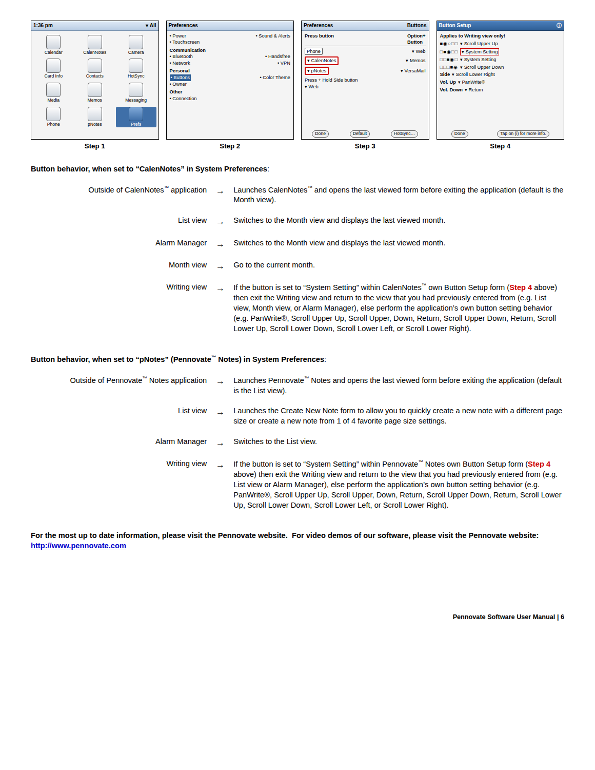1:36 pm▾ All
Calendar
CalenNotes
Camera
Card Info
Contacts
HotSync
Media
Memos
Messaging
Phone
pNotes
Prefs
Step 1
Preferences
• Power• Sound & Alerts
• Touchscreen
Communication
• Bluetooth• Handsfree
• Network• VPN
Personal
• Buttons• Color Theme
• Owner
Other
• Connection
Step 2
Preferences Buttons
Press button Option+
Button
Phone▾ Web
▾ CalenNotes▾ Memos
▾ pNotes▾ VersaMail
Press + Hold Side button
▾ Web
Done Default HotSync…
Step 3
Button Setupⓘ
Applies to Writing view only!
■◉○□□▾ Scroll Upper Up
□■◉□□▾ System Setting
□□■◉□▾ System Setting
□□□■◉▾ Scroll Upper Down
Side▾ Scroll Lower Right
Vol. Up▾ PanWrite®
Vol. Down▾ Return
Done Tap on (i) for more info.
Step 4
Button behavior, when set to “CalenNotes” in System Preferences:
| Outside of CalenNotes ™ application | → | Launches CalenNotes ™ and opens the last viewed form before exiting the application (default is the Month view). |
| List view | → | Switches to the Month view and displays the last viewed month. |
| Alarm Manager | → | Switches to the Month view and displays the last viewed month. |
| Month view | → | Go to the current month. |
| Writing view | → | If the button is set to “System Setting” within CalenNotes ™ own Button Setup form ( Step 4 above) then exit the Writing view and return to the view that you had previously entered from (e.g. List view, Month view, or Alarm Manager), else perform the application’s own button setting behavior (e.g. PanWrite®, Scroll Upper Up, Scroll Upper, Down, Return, Scroll Upper Down, Return, Scroll Lower Up, Scroll Lower Down, Scroll Lower Left, or Scroll Lower Right). |
Button behavior, when set to “pNotes” (Pennovate™ Notes) in System Preferences:
| Outside of Pennovate ™ Notes application | → | Launches Pennovate ™ Notes and opens the last viewed form before exiting the application (default is the List view). |
| List view | → | Launches the Create New Note form to allow you to quickly create a new note with a different page size or create a new note from 1 of 4 favorite page size settings. |
| Alarm Manager | → | Switches to the List view. |
| Writing view | → | If the button is set to “System Setting” within Pennovate ™ Notes own Button Setup form ( Step 4 above) then exit the Writing view and return to the view that you had previously entered from (e.g. List view or Alarm Manager), else perform the application’s own button setting behavior (e.g. PanWrite®, Scroll Upper Up, Scroll Upper, Down, Return, Scroll Upper Down, Return, Scroll Lower Up, Scroll Lower Down, Scroll Lower Left, or Scroll Lower Right). |
For the most up to date information, please visit the Pennovate website. For video demos of our software, please visit the Pennovate website: http://www.pennovate.com
Pennovate Software User Manual | 6